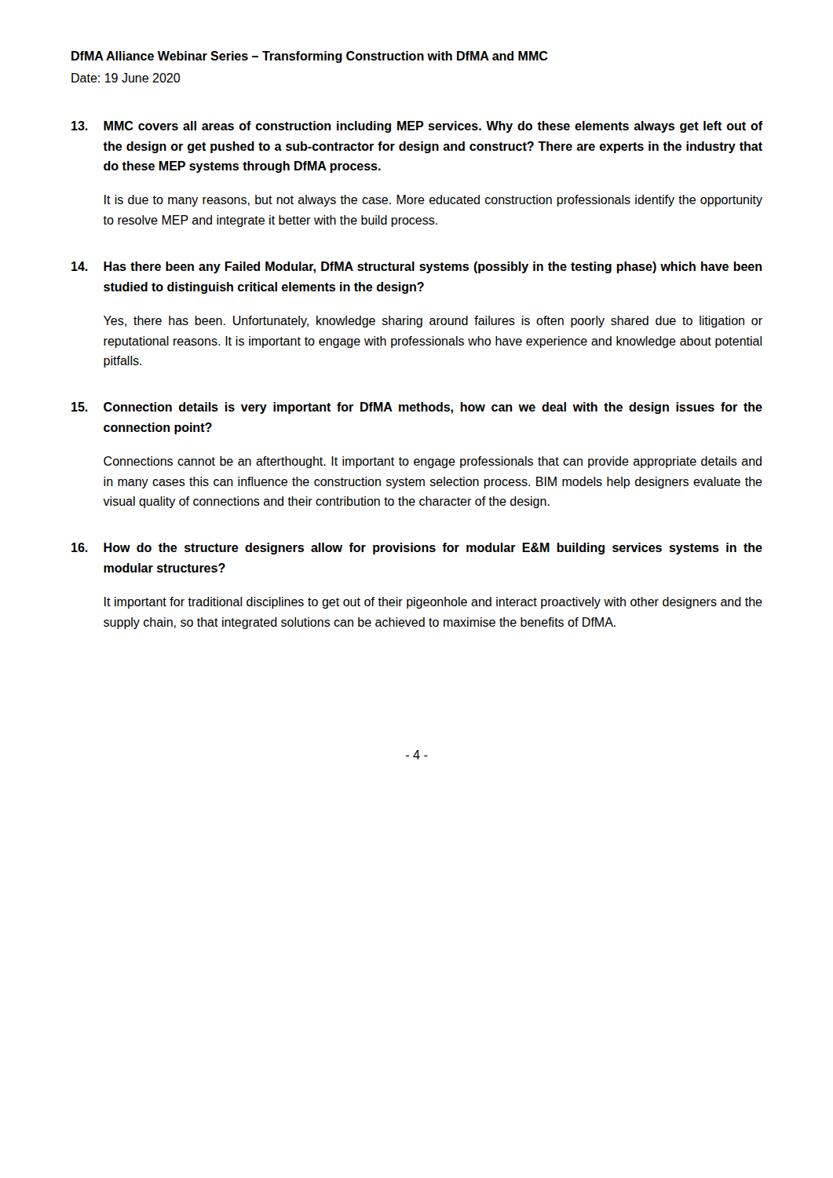DfMA Alliance Webinar Series – Transforming Construction with DfMA and MMC
Date: 19 June 2020
MMC covers all areas of construction including MEP services. Why do these elements always get left out of the design or get pushed to a sub-contractor for design and construct? There are experts in the industry that do these MEP systems through DfMA process.
It is due to many reasons, but not always the case. More educated construction professionals identify the opportunity to resolve MEP and integrate it better with the build process.
Has there been any Failed Modular, DfMA structural systems (possibly in the testing phase) which have been studied to distinguish critical elements in the design?
Yes, there has been. Unfortunately, knowledge sharing around failures is often poorly shared due to litigation or reputational reasons. It is important to engage with professionals who have experience and knowledge about potential pitfalls.
Connection details is very important for DfMA methods, how can we deal with the design issues for the connection point?
Connections cannot be an afterthought. It important to engage professionals that can provide appropriate details and in many cases this can influence the construction system selection process. BIM models help designers evaluate the visual quality of connections and their contribution to the character of the design.
How do the structure designers allow for provisions for modular E&M building services systems in the modular structures?
It important for traditional disciplines to get out of their pigeonhole and interact proactively with other designers and the supply chain, so that integrated solutions can be achieved to maximise the benefits of DfMA.
- 4 -